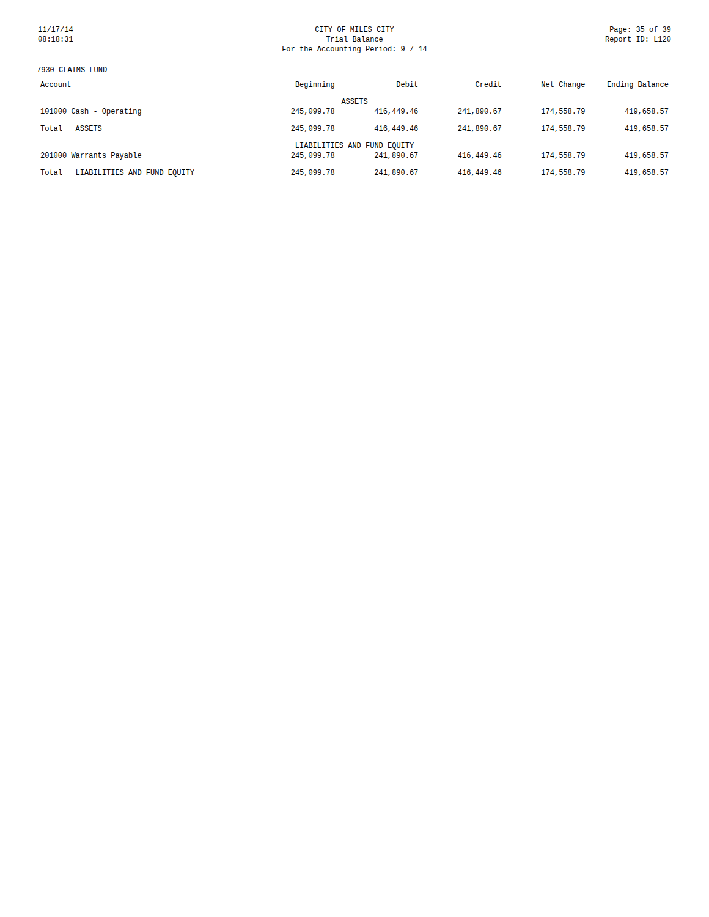| 11/17/14 | CITY OF MILES CITY | Page: 35 of 39 |
| 08:18:31 | Trial Balance | Report ID: L120 |
| | For the Accounting Period: 9 / 14 | |
7930 CLAIMS FUND
| Account | Beginning | Debit | Credit | Net Change | Ending Balance |
| --- | --- | --- | --- | --- | --- |
| ASSETS |
| 101000 Cash - Operating | 245,099.78 | 416,449.46 | 241,890.67 | 174,558.79 | 419,658.57 |
| Total ASSETS | 245,099.78 | 416,449.46 | 241,890.67 | 174,558.79 | 419,658.57 |
| LIABILITIES AND FUND EQUITY |
| 201000 Warrants Payable | 245,099.78 | 241,890.67 | 416,449.46 | 174,558.79 | 419,658.57 |
| Total LIABILITIES AND FUND EQUITY | 245,099.78 | 241,890.67 | 416,449.46 | 174,558.79 | 419,658.57 |